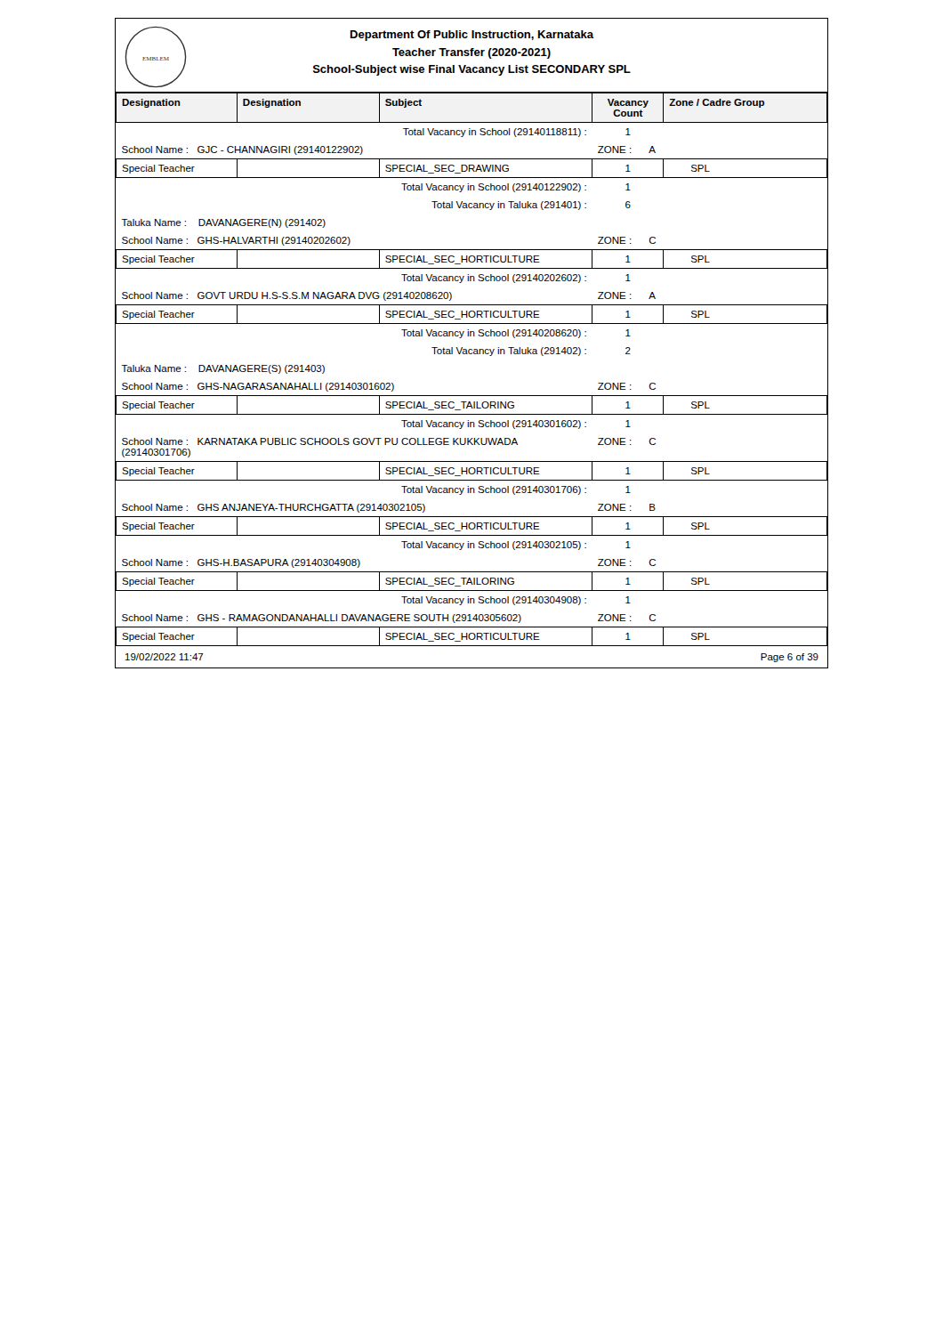Department Of Public Instruction, Karnataka
Teacher Transfer (2020-2021)
School-Subject wise Final Vacancy List SECONDARY SPL
| Designation | Designation | Subject | Vacancy Count | Zone / Cadre Group |
| --- | --- | --- | --- | --- |
| Total Vacancy in School (29140118811) : | 1 | |
| School Name : GJC - CHANNAGIRI (29140122902) | ZONE : A |
| Special Teacher | | SPECIAL_SEC_DRAWING | 1 | SPL |
| Total Vacancy in School (29140122902) : | 1 | |
| Total Vacancy in Taluka (291401) : | 6 | |
| Taluka Name : DAVANAGERE(N) (291402) |
| School Name : GHS-HALVARTHI (29140202602) | ZONE : C |
| Special Teacher | | SPECIAL_SEC_HORTICULTURE | 1 | SPL |
| Total Vacancy in School (29140202602) : | 1 | |
| School Name : GOVT URDU H.S-S.S.M NAGARA DVG (29140208620) | ZONE : A |
| Special Teacher | | SPECIAL_SEC_HORTICULTURE | 1 | SPL |
| Total Vacancy in School (29140208620) : | 1 | |
| Total Vacancy in Taluka (291402) : | 2 | |
| Taluka Name : DAVANAGERE(S) (291403) |
| School Name : GHS-NAGARASANAHALLI (29140301602) | ZONE : C |
| Special Teacher | | SPECIAL_SEC_TAILORING | 1 | SPL |
| Total Vacancy in School (29140301602) : | 1 | |
| School Name : KARNATAKA PUBLIC SCHOOLS GOVT PU COLLEGE KUKKUWADA (29140301706) | ZONE : C |
| Special Teacher | | SPECIAL_SEC_HORTICULTURE | 1 | SPL |
| Total Vacancy in School (29140301706) : | 1 | |
| School Name : GHS ANJANEYA-THURCHGATTA (29140302105) | ZONE : B |
| Special Teacher | | SPECIAL_SEC_HORTICULTURE | 1 | SPL |
| Total Vacancy in School (29140302105) : | 1 | |
| School Name : GHS-H.BASAPURA (29140304908) | ZONE : C |
| Special Teacher | | SPECIAL_SEC_TAILORING | 1 | SPL |
| Total Vacancy in School (29140304908) : | 1 | |
| School Name : GHS - RAMAGONDANAHALLI DAVANAGERE SOUTH (29140305602) | ZONE : C |
| Special Teacher | | SPECIAL_SEC_HORTICULTURE | 1 | SPL |
19/02/2022 11:47
Page 6 of 39